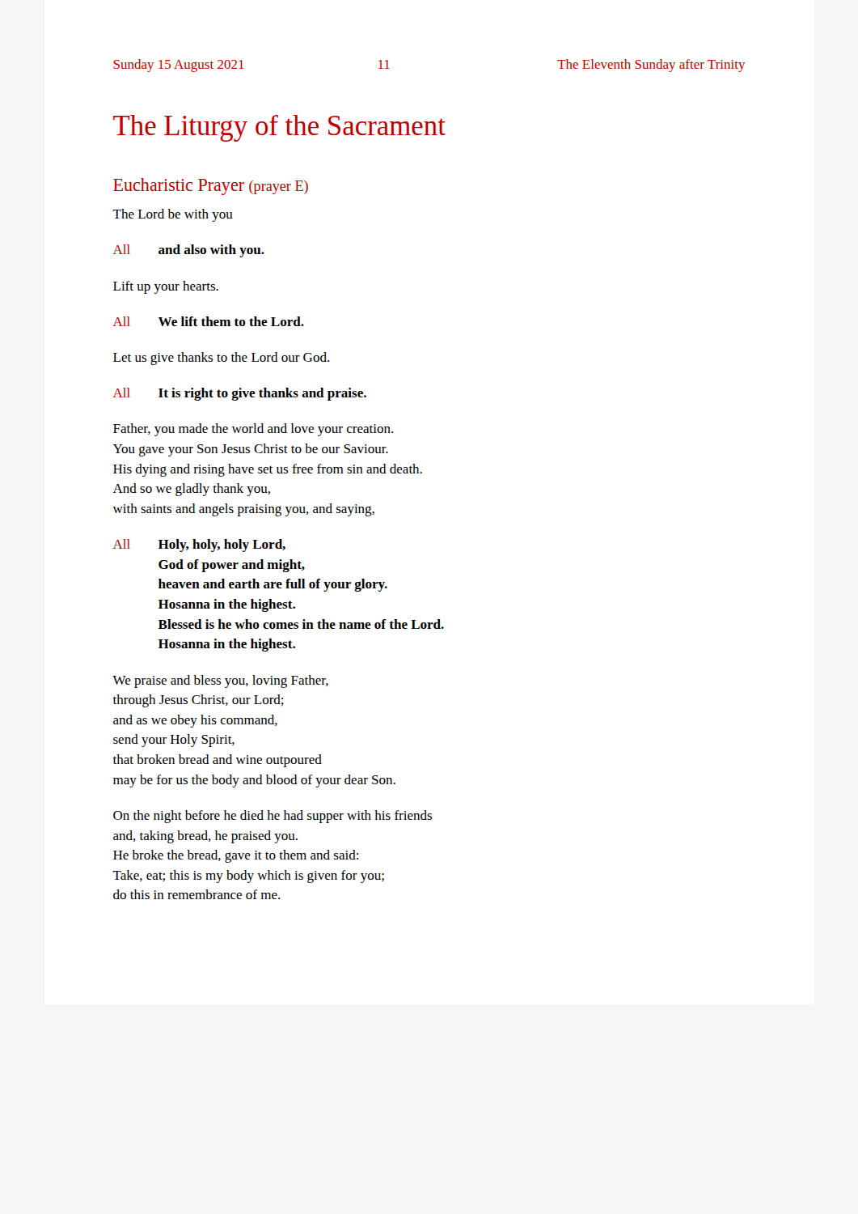Sunday 15 August 2021 11 The Eleventh Sunday after Trinity
The Liturgy of the Sacrament
Eucharistic Prayer (prayer E)
The Lord be with you
All
and also with you.
Lift up your hearts.
All
We lift them to the Lord.
Let us give thanks to the Lord our God.
All
It is right to give thanks and praise.
Father, you made the world and love your creation.
You gave your Son Jesus Christ to be our Saviour.
His dying and rising have set us free from sin and death.
And so we gladly thank you,
with saints and angels praising you, and saying,
All
Holy, holy, holy Lord, God of power and might, heaven and earth are full of your glory. Hosanna in the highest. Blessed is he who comes in the name of the Lord. Hosanna in the highest.
We praise and bless you, loving Father,
through Jesus Christ, our Lord;
and as we obey his command,
send your Holy Spirit,
that broken bread and wine outpoured
may be for us the body and blood of your dear Son.
On the night before he died he had supper with his friends
and, taking bread, he praised you.
He broke the bread, gave it to them and said:
Take, eat; this is my body which is given for you;
do this in remembrance of me.